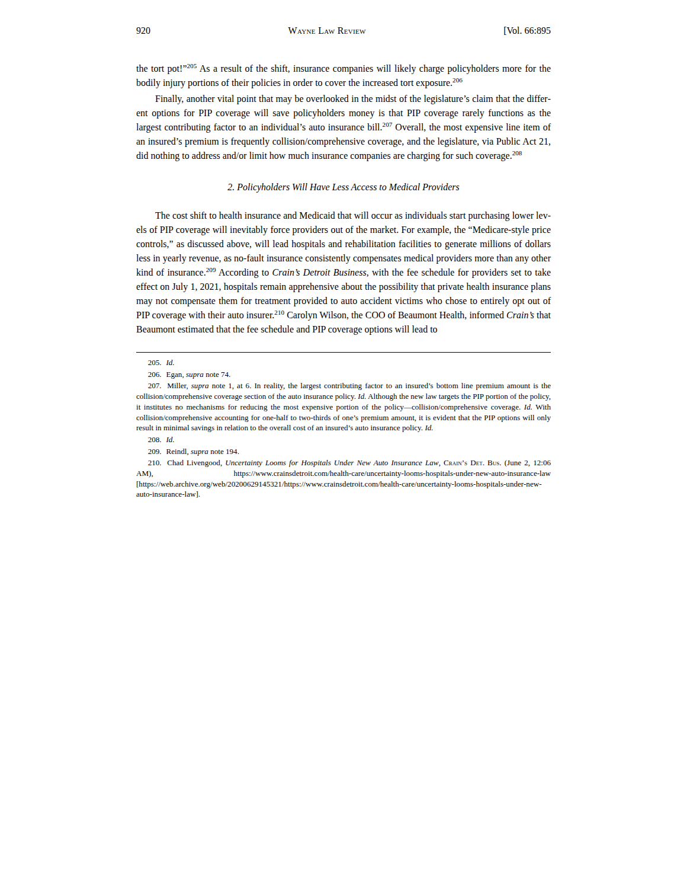920 Wayne Law Review [Vol. 66:895
the tort pot!”205 As a result of the shift, insurance companies will likely charge policyholders more for the bodily injury portions of their policies in order to cover the increased tort exposure.206
Finally, another vital point that may be overlooked in the midst of the legislature’s claim that the different options for PIP coverage will save policyholders money is that PIP coverage rarely functions as the largest contributing factor to an individual’s auto insurance bill.207 Overall, the most expensive line item of an insured’s premium is frequently collision/comprehensive coverage, and the legislature, via Public Act 21, did nothing to address and/or limit how much insurance companies are charging for such coverage.208
2. Policyholders Will Have Less Access to Medical Providers
The cost shift to health insurance and Medicaid that will occur as individuals start purchasing lower levels of PIP coverage will inevitably force providers out of the market. For example, the “Medicare-style price controls,” as discussed above, will lead hospitals and rehabilitation facilities to generate millions of dollars less in yearly revenue, as no-fault insurance consistently compensates medical providers more than any other kind of insurance.209 According to Crain’s Detroit Business, with the fee schedule for providers set to take effect on July 1, 2021, hospitals remain apprehensive about the possibility that private health insurance plans may not compensate them for treatment provided to auto accident victims who chose to entirely opt out of PIP coverage with their auto insurer.210 Carolyn Wilson, the COO of Beaumont Health, informed Crain’s that Beaumont estimated that the fee schedule and PIP coverage options will lead to
205. Id.
206. Egan, supra note 74.
207. Miller, supra note 1, at 6. In reality, the largest contributing factor to an insured’s bottom line premium amount is the collision/comprehensive coverage section of the auto insurance policy. Id. Although the new law targets the PIP portion of the policy, it institutes no mechanisms for reducing the most expensive portion of the policy—collision/comprehensive coverage. Id. With collision/comprehensive accounting for one-half to two-thirds of one’s premium amount, it is evident that the PIP options will only result in minimal savings in relation to the overall cost of an insured’s auto insurance policy. Id.
208. Id.
209. Reindl, supra note 194.
210. Chad Livengood, Uncertainty Looms for Hospitals Under New Auto Insurance Law, Crain’s Det. Bus. (June 2, 12:06 AM), https://www.crainsdetroit.com/health-care/uncertainty-looms-hospitals-under-new-auto-insurance-law [https://web.archive.org/web/20200629145321/https://www.crainsdetroit.com/health-care/uncertainty-looms-hospitals-under-new-auto-insurance-law].